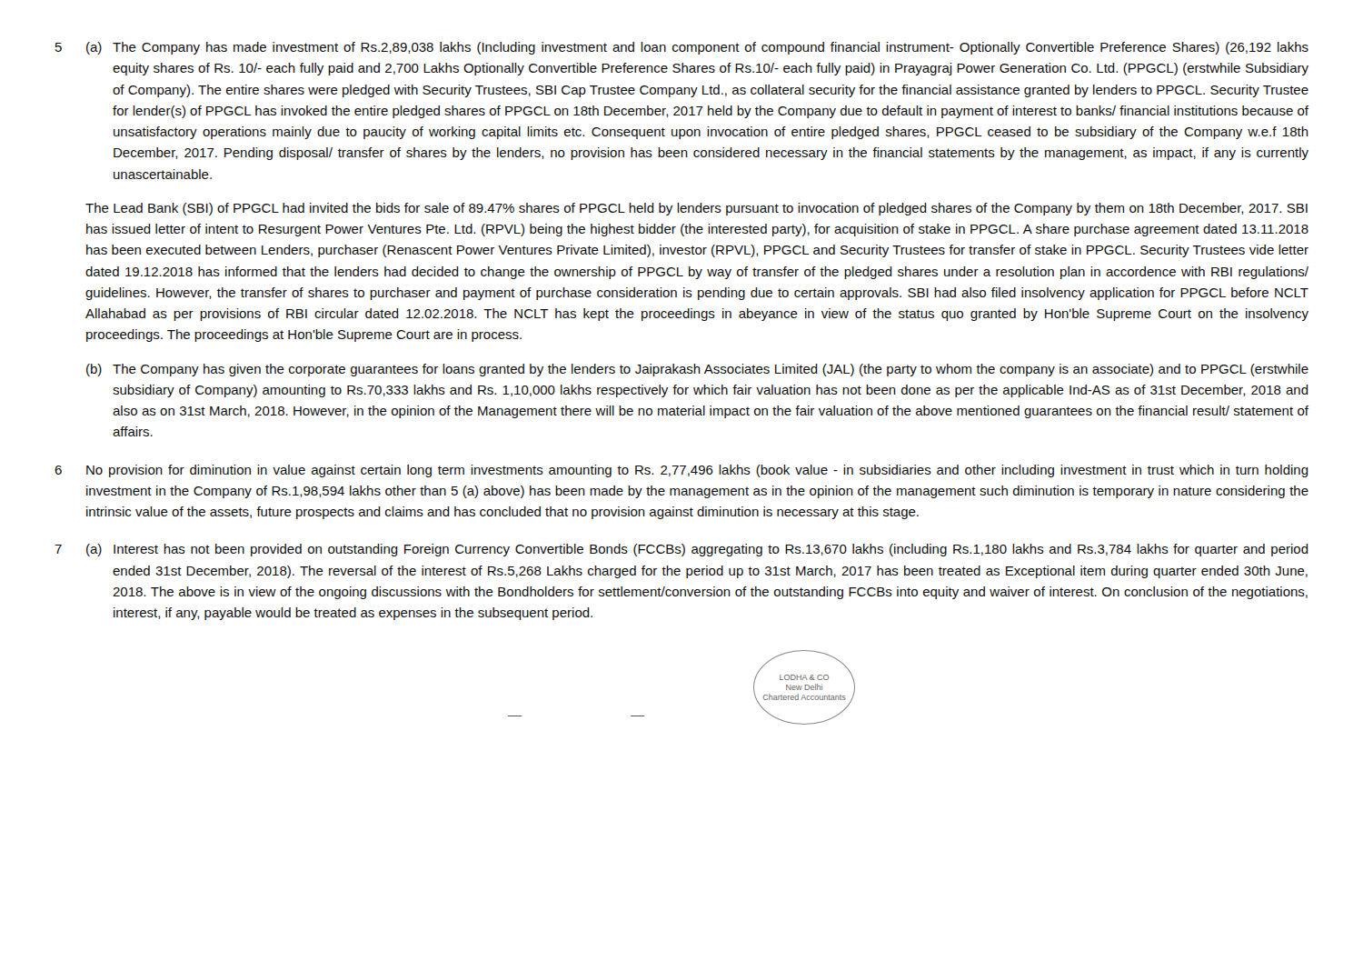5
(a)
The Company has made investment of Rs.2,89,038 lakhs (Including investment and loan component of compound financial instrument- Optionally Convertible Preference Shares) (26,192 lakhs equity shares of Rs. 10/- each fully paid and 2,700 Lakhs Optionally Convertible Preference Shares of Rs.10/- each fully paid) in Prayagraj Power Generation Co. Ltd. (PPGCL) (erstwhile Subsidiary of Company). The entire shares were pledged with Security Trustees, SBI Cap Trustee Company Ltd., as collateral security for the financial assistance granted by lenders to PPGCL. Security Trustee for lender(s) of PPGCL has invoked the entire pledged shares of PPGCL on 18th December, 2017 held by the Company due to default in payment of interest to banks/ financial institutions because of unsatisfactory operations mainly due to paucity of working capital limits etc. Consequent upon invocation of entire pledged shares, PPGCL ceased to be subsidiary of the Company w.e.f 18th December, 2017. Pending disposal/ transfer of shares by the lenders, no provision has been considered necessary in the financial statements by the management, as impact, if any is currently unascertainable.
The Lead Bank (SBI) of PPGCL had invited the bids for sale of 89.47% shares of PPGCL held by lenders pursuant to invocation of pledged shares of the Company by them on 18th December, 2017. SBI has issued letter of intent to Resurgent Power Ventures Pte. Ltd. (RPVL) being the highest bidder (the interested party), for acquisition of stake in PPGCL. A share purchase agreement dated 13.11.2018 has been executed between Lenders, purchaser (Renascent Power Ventures Private Limited), investor (RPVL), PPGCL and Security Trustees for transfer of stake in PPGCL. Security Trustees vide letter dated 19.12.2018 has informed that the lenders had decided to change the ownership of PPGCL by way of transfer of the pledged shares under a resolution plan in accordence with RBI regulations/ guidelines. However, the transfer of shares to purchaser and payment of purchase consideration is pending due to certain approvals. SBI had also filed insolvency application for PPGCL before NCLT Allahabad as per provisions of RBI circular dated 12.02.2018. The NCLT has kept the proceedings in abeyance in view of the status quo granted by Hon'ble Supreme Court on the insolvency proceedings. The proceedings at Hon'ble Supreme Court are in process.
(b)
The Company has given the corporate guarantees for loans granted by the lenders to Jaiprakash Associates Limited (JAL) (the party to whom the company is an associate) and to PPGCL (erstwhile subsidiary of Company) amounting to Rs.70,333 lakhs and Rs. 1,10,000 lakhs respectively for which fair valuation has not been done as per the applicable Ind-AS as of 31st December, 2018 and also as on 31st March, 2018. However, in the opinion of the Management there will be no material impact on the fair valuation of the above mentioned guarantees on the financial result/ statement of affairs.
6
No provision for diminution in value against certain long term investments amounting to Rs. 2,77,496 lakhs (book value - in subsidiaries and other including investment in trust which in turn holding investment in the Company of Rs.1,98,594 lakhs other than 5 (a) above) has been made by the management as in the opinion of the management such diminution is temporary in nature considering the intrinsic value of the assets, future prospects and claims and has concluded that no provision against diminution is necessary at this stage.
7
(a)
Interest has not been provided on outstanding Foreign Currency Convertible Bonds (FCCBs) aggregating to Rs.13,670 lakhs (including Rs.1,180 lakhs and Rs.3,784 lakhs for quarter and period ended 31st December, 2018). The reversal of the interest of Rs.5,268 Lakhs charged for the period up to 31st March, 2017 has been treated as Exceptional item during quarter ended 30th June, 2018. The above is in view of the ongoing discussions with the Bondholders for settlement/conversion of the outstanding FCCBs into equity and waiver of interest. On conclusion of the negotiations, interest, if any, payable would be treated as expenses in the subsequent period.
—
—
LODHA & CO
New Delhi
Chartered Accountants